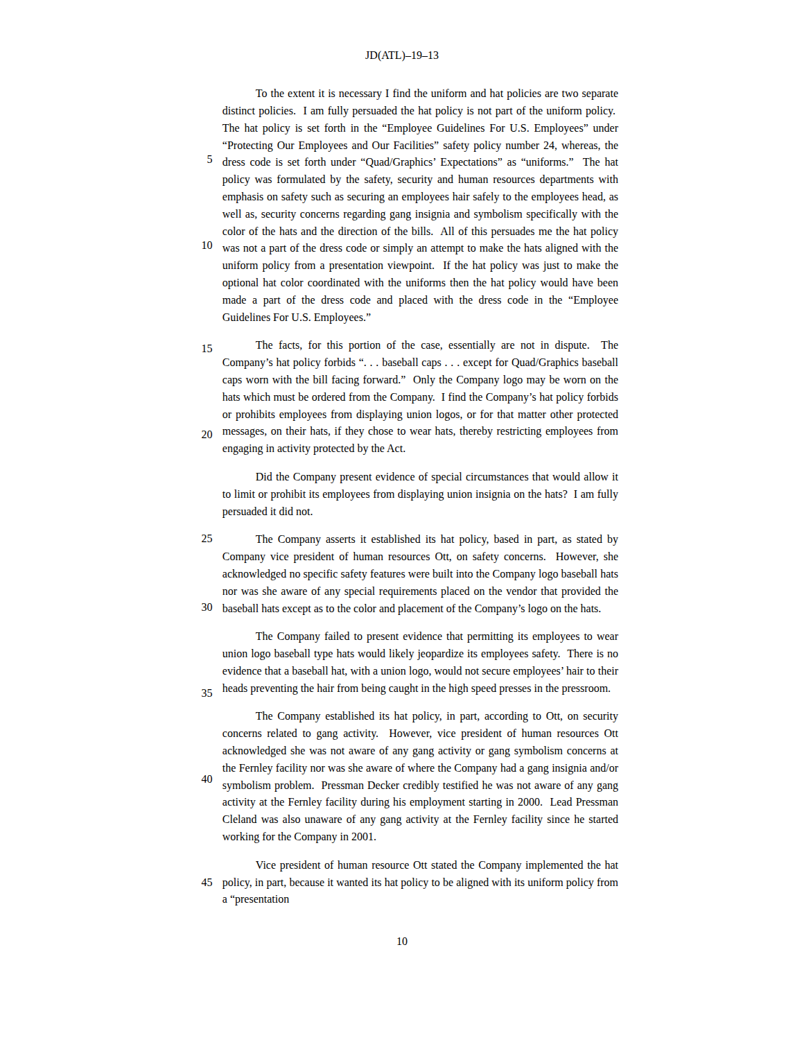JD(ATL)–19–13
To the extent it is necessary I find the uniform and hat policies are two separate distinct policies. I am fully persuaded the hat policy is not part of the uniform policy. The hat policy is set forth in the “Employee Guidelines For U.S. Employees” under “Protecting Our Employees and Our Facilities” safety policy number 24, whereas, the dress code is set forth under “Quad/Graphics’ Expectations” as “uniforms.” The hat policy was formulated by the safety, security and human resources departments with emphasis on safety such as securing an employees hair safely to the employees head, as well as, security concerns regarding gang insignia and symbolism specifically with the color of the hats and the direction of the bills. All of this persuades me the hat policy was not a part of the dress code or simply an attempt to make the hats aligned with the uniform policy from a presentation viewpoint. If the hat policy was just to make the optional hat color coordinated with the uniforms then the hat policy would have been made a part of the dress code and placed with the dress code in the “Employee Guidelines For U.S. Employees.”
The facts, for this portion of the case, essentially are not in dispute. The Company’s hat policy forbids “. . . baseball caps . . . except for Quad/Graphics baseball caps worn with the bill facing forward.” Only the Company logo may be worn on the hats which must be ordered from the Company. I find the Company’s hat policy forbids or prohibits employees from displaying union logos, or for that matter other protected messages, on their hats, if they chose to wear hats, thereby restricting employees from engaging in activity protected by the Act.
Did the Company present evidence of special circumstances that would allow it to limit or prohibit its employees from displaying union insignia on the hats? I am fully persuaded it did not.
The Company asserts it established its hat policy, based in part, as stated by Company vice president of human resources Ott, on safety concerns. However, she acknowledged no specific safety features were built into the Company logo baseball hats nor was she aware of any special requirements placed on the vendor that provided the baseball hats except as to the color and placement of the Company’s logo on the hats.
The Company failed to present evidence that permitting its employees to wear union logo baseball type hats would likely jeopardize its employees safety. There is no evidence that a baseball hat, with a union logo, would not secure employees’ hair to their heads preventing the hair from being caught in the high speed presses in the pressroom.
The Company established its hat policy, in part, according to Ott, on security concerns related to gang activity. However, vice president of human resources Ott acknowledged she was not aware of any gang activity or gang symbolism concerns at the Fernley facility nor was she aware of where the Company had a gang insignia and/or symbolism problem. Pressman Decker credibly testified he was not aware of any gang activity at the Fernley facility during his employment starting in 2000. Lead Pressman Cleland was also unaware of any gang activity at the Fernley facility since he started working for the Company in 2001.
Vice president of human resource Ott stated the Company implemented the hat policy, in part, because it wanted its hat policy to be aligned with its uniform policy from a “presentation
5 10 15 20 25 30 35 40 45
10